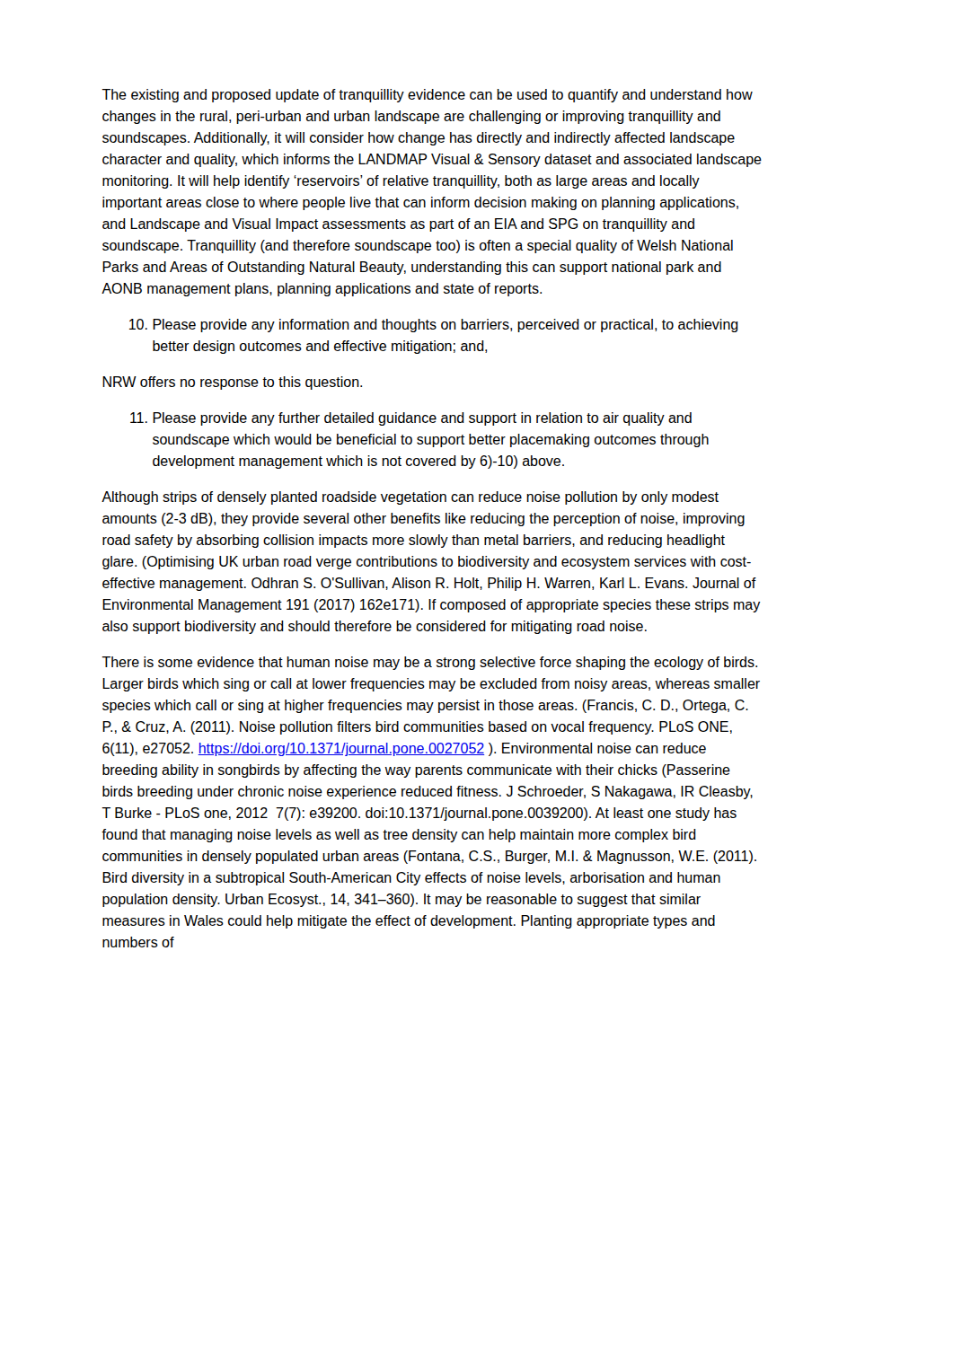The existing and proposed update of tranquillity evidence can be used to quantify and understand how changes in the rural, peri-urban and urban landscape are challenging or improving tranquillity and soundscapes. Additionally, it will consider how change has directly and indirectly affected landscape character and quality, which informs the LANDMAP Visual & Sensory dataset and associated landscape monitoring. It will help identify ‘reservoirs’ of relative tranquillity, both as large areas and locally important areas close to where people live that can inform decision making on planning applications, and Landscape and Visual Impact assessments as part of an EIA and SPG on tranquillity and soundscape. Tranquillity (and therefore soundscape too) is often a special quality of Welsh National Parks and Areas of Outstanding Natural Beauty, understanding this can support national park and AONB management plans, planning applications and state of reports.
Please provide any information and thoughts on barriers, perceived or practical, to achieving better design outcomes and effective mitigation; and,
NRW offers no response to this question.
Please provide any further detailed guidance and support in relation to air quality and soundscape which would be beneficial to support better placemaking outcomes through development management which is not covered by 6)-10) above.
Although strips of densely planted roadside vegetation can reduce noise pollution by only modest amounts (2-3 dB), they provide several other benefits like reducing the perception of noise, improving road safety by absorbing collision impacts more slowly than metal barriers, and reducing headlight glare. (Optimising UK urban road verge contributions to biodiversity and ecosystem services with cost-effective management. Odhran S. O'Sullivan, Alison R. Holt, Philip H. Warren, Karl L. Evans. Journal of Environmental Management 191 (2017) 162e171). If composed of appropriate species these strips may also support biodiversity and should therefore be considered for mitigating road noise.
There is some evidence that human noise may be a strong selective force shaping the ecology of birds. Larger birds which sing or call at lower frequencies may be excluded from noisy areas, whereas smaller species which call or sing at higher frequencies may persist in those areas. (Francis, C. D., Ortega, C. P., & Cruz, A. (2011). Noise pollution filters bird communities based on vocal frequency. PLoS ONE, 6(11), e27052. https://doi.org/10.1371/journal.pone.0027052 ). Environmental noise can reduce breeding ability in songbirds by affecting the way parents communicate with their chicks (Passerine birds breeding under chronic noise experience reduced fitness. J Schroeder, S Nakagawa, IR Cleasby, T Burke - PLoS one, 2012 7(7): e39200. doi:10.1371/journal.pone.0039200). At least one study has found that managing noise levels as well as tree density can help maintain more complex bird communities in densely populated urban areas (Fontana, C.S., Burger, M.I. & Magnusson, W.E. (2011). Bird diversity in a subtropical South-American City effects of noise levels, arborisation and human population density. Urban Ecosyst., 14, 341–360). It may be reasonable to suggest that similar measures in Wales could help mitigate the effect of development. Planting appropriate types and numbers of